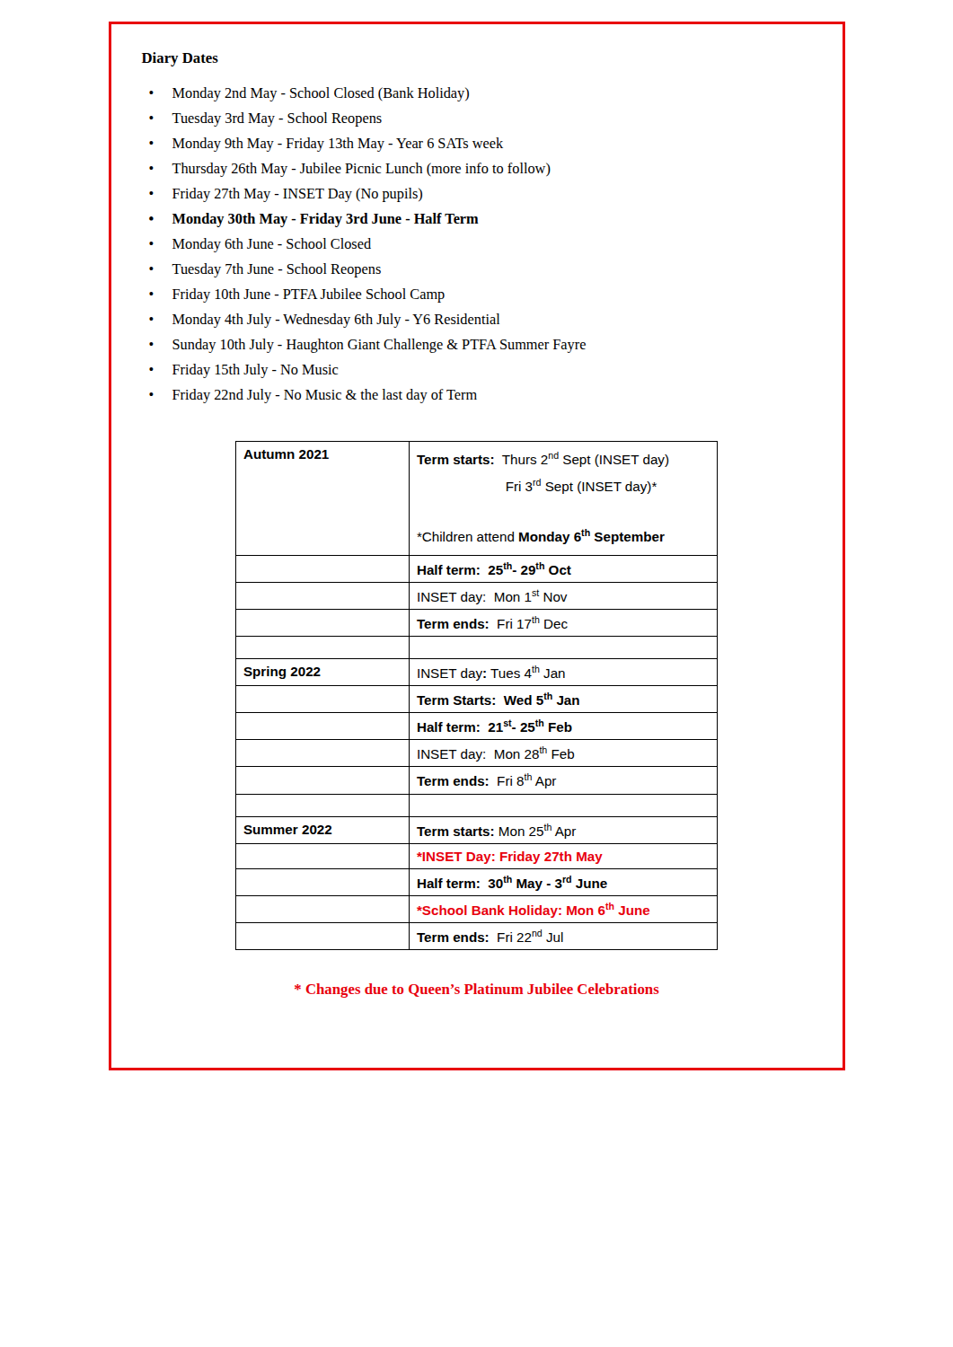Diary Dates
Monday 2nd May - School Closed (Bank Holiday)
Tuesday 3rd May - School Reopens
Monday 9th May - Friday 13th May - Year 6 SATs week
Thursday 26th May - Jubilee Picnic Lunch (more info to follow)
Friday 27th May - INSET Day (No pupils)
Monday 30th May - Friday 3rd June - Half Term
Monday 6th June - School Closed
Tuesday 7th June - School Reopens
Friday 10th June - PTFA Jubilee School Camp
Monday 4th July - Wednesday 6th July - Y6 Residential
Sunday 10th July - Haughton Giant Challenge & PTFA Summer Fayre
Friday 15th July - No Music
Friday 22nd July - No Music & the last day of Term
| Autumn 2021 | Term starts: Thurs 2 nd Sept (INSET day) Fri 3 rd Sept (INSET day)* *Children attend Monday 6 th September |
| | Half term: 25 th - 29 th Oct |
| | INSET day: Mon 1 st Nov |
| | Term ends: Fri 17 th Dec |
| Spring 2022 | INSET day : Tues 4 th Jan |
| | Term Starts: Wed 5 th Jan |
| | Half term: 21 st - 25 th Feb |
| | INSET day: Mon 28 th Feb |
| | Term ends: Fri 8 th Apr |
| Summer 2022 | Term starts: Mon 25 th Apr |
| | *INSET Day: Friday 27th May |
| | Half term: 30 th May - 3 rd June |
| | *School Bank Holiday: Mon 6 th June |
| | Term ends: Fri 22 nd Jul |
* Changes due to Queen’s Platinum Jubilee Celebrations